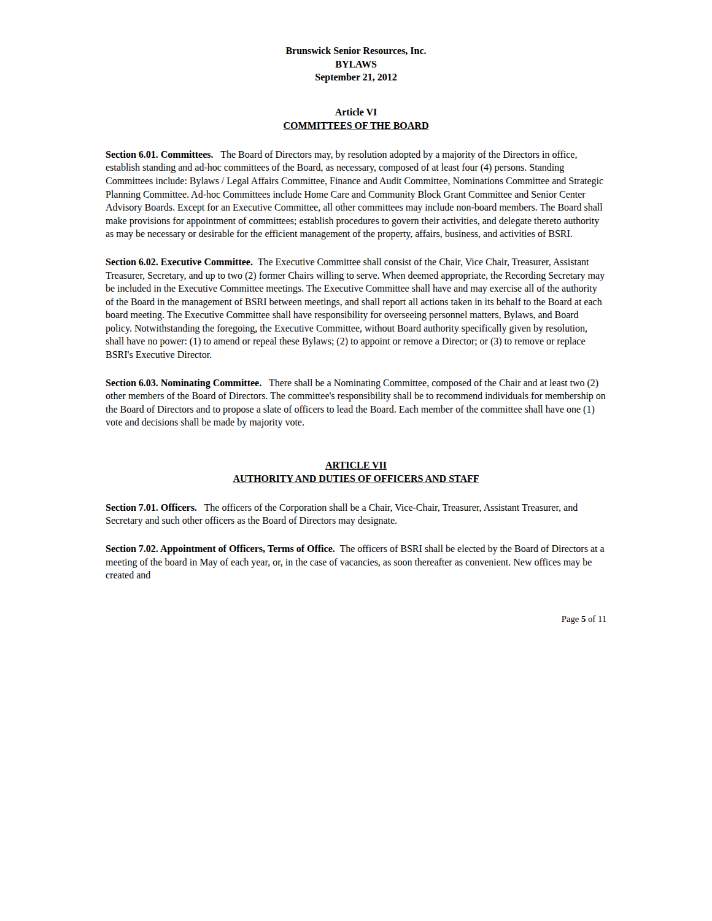Brunswick Senior Resources, Inc.
BYLAWS
September 21, 2012
Article VI
COMMITTEES OF THE BOARD
Section 6.01. Committees. The Board of Directors may, by resolution adopted by a majority of the Directors in office, establish standing and ad-hoc committees of the Board, as necessary, composed of at least four (4) persons. Standing Committees include: Bylaws / Legal Affairs Committee, Finance and Audit Committee, Nominations Committee and Strategic Planning Committee. Ad-hoc Committees include Home Care and Community Block Grant Committee and Senior Center Advisory Boards. Except for an Executive Committee, all other committees may include non-board members. The Board shall make provisions for appointment of committees; establish procedures to govern their activities, and delegate thereto authority as may be necessary or desirable for the efficient management of the property, affairs, business, and activities of BSRI.
Section 6.02. Executive Committee. The Executive Committee shall consist of the Chair, Vice Chair, Treasurer, Assistant Treasurer, Secretary, and up to two (2) former Chairs willing to serve. When deemed appropriate, the Recording Secretary may be included in the Executive Committee meetings. The Executive Committee shall have and may exercise all of the authority of the Board in the management of BSRI between meetings, and shall report all actions taken in its behalf to the Board at each board meeting. The Executive Committee shall have responsibility for overseeing personnel matters, Bylaws, and Board policy. Notwithstanding the foregoing, the Executive Committee, without Board authority specifically given by resolution, shall have no power: (1) to amend or repeal these Bylaws; (2) to appoint or remove a Director; or (3) to remove or replace BSRI's Executive Director.
Section 6.03. Nominating Committee. There shall be a Nominating Committee, composed of the Chair and at least two (2) other members of the Board of Directors. The committee's responsibility shall be to recommend individuals for membership on the Board of Directors and to propose a slate of officers to lead the Board. Each member of the committee shall have one (1) vote and decisions shall be made by majority vote.
ARTICLE VII
AUTHORITY AND DUTIES OF OFFICERS AND STAFF
Section 7.01. Officers. The officers of the Corporation shall be a Chair, Vice-Chair, Treasurer, Assistant Treasurer, and Secretary and such other officers as the Board of Directors may designate.
Section 7.02. Appointment of Officers, Terms of Office. The officers of BSRI shall be elected by the Board of Directors at a meeting of the board in May of each year, or, in the case of vacancies, as soon thereafter as convenient. New offices may be created and
Page 5 of 11